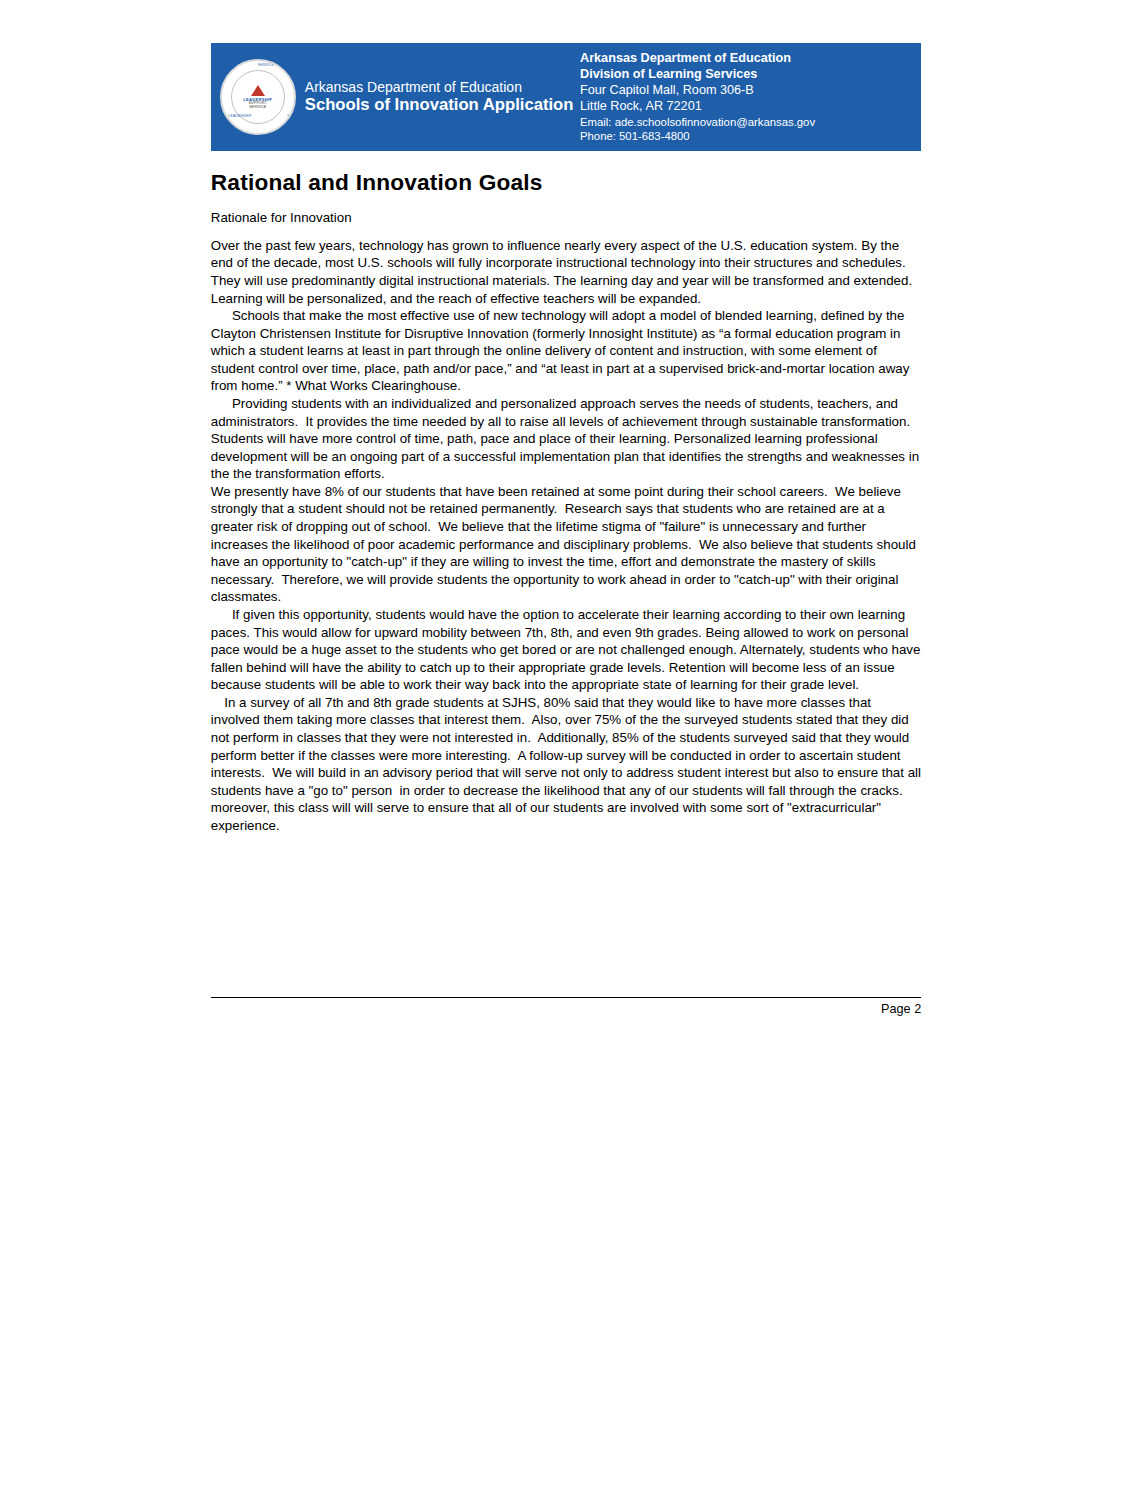LEADERSHIP SUPPORT SERVICE
LEADERSHIP
SUPPORT
SERVICE
Arkansas Department of Education
Schools of Innovation Application
Arkansas Department of Education
Division of Learning Services
Four Capitol Mall, Room 306-B
Little Rock, AR 72201
Email: ade.schoolsofinnovation@arkansas.gov
Phone: 501-683-4800
Rational and Innovation Goals
Rationale for Innovation
Over the past few years, technology has grown to influence nearly every aspect of the U.S. education system. By the end of the decade, most U.S. schools will fully incorporate instructional technology into their structures and schedules. They will use predominantly digital instructional materials. The learning day and year will be transformed and extended. Learning will be personalized, and the reach of effective teachers will be expanded.
Schools that make the most effective use of new technology will adopt a model of blended learning, defined by the Clayton Christensen Institute for Disruptive Innovation (formerly Innosight Institute) as “a formal education program in which a student learns at least in part through the online delivery of content and instruction, with some element of student control over time, place, path and/or pace,” and “at least in part at a supervised brick-and-mortar location away from home.” * What Works Clearinghouse.
Providing students with an individualized and personalized approach serves the needs of students, teachers, and administrators. It provides the time needed by all to raise all levels of achievement through sustainable transformation. Students will have more control of time, path, pace and place of their learning. Personalized learning professional development will be an ongoing part of a successful implementation plan that identifies the strengths and weaknesses in the the transformation efforts.
We presently have 8% of our students that have been retained at some point during their school careers. We believe strongly that a student should not be retained permanently. Research says that students who are retained are at a greater risk of dropping out of school. We believe that the lifetime stigma of "failure" is unnecessary and further increases the likelihood of poor academic performance and disciplinary problems. We also believe that students should have an opportunity to "catch-up" if they are willing to invest the time, effort and demonstrate the mastery of skills necessary. Therefore, we will provide students the opportunity to work ahead in order to "catch-up" with their original classmates.
If given this opportunity, students would have the option to accelerate their learning according to their own learning paces. This would allow for upward mobility between 7th, 8th, and even 9th grades. Being allowed to work on personal pace would be a huge asset to the students who get bored or are not challenged enough. Alternately, students who have fallen behind will have the ability to catch up to their appropriate grade levels. Retention will become less of an issue because students will be able to work their way back into the appropriate state of learning for their grade level.
In a survey of all 7th and 8th grade students at SJHS, 80% said that they would like to have more classes that involved them taking more classes that interest them. Also, over 75% of the the surveyed students stated that they did not perform in classes that they were not interested in. Additionally, 85% of the students surveyed said that they would perform better if the classes were more interesting. A follow-up survey will be conducted in order to ascertain student interests. We will build in an advisory period that will serve not only to address student interest but also to ensure that all students have a "go to" person in order to decrease the likelihood that any of our students will fall through the cracks. moreover, this class will will serve to ensure that all of our students are involved with some sort of "extracurricular" experience.
Page 2